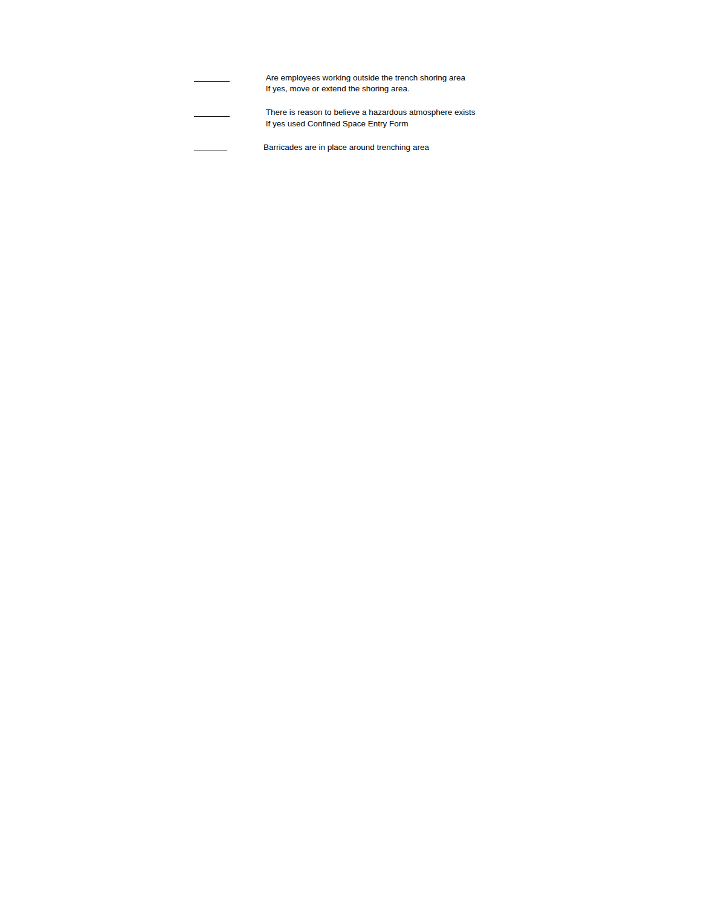Are employees working outside the trench shoring area
If yes, move or extend the shoring area.
There is reason to believe a hazardous atmosphere exists
If yes used Confined Space Entry Form
Barricades are in place around trenching area